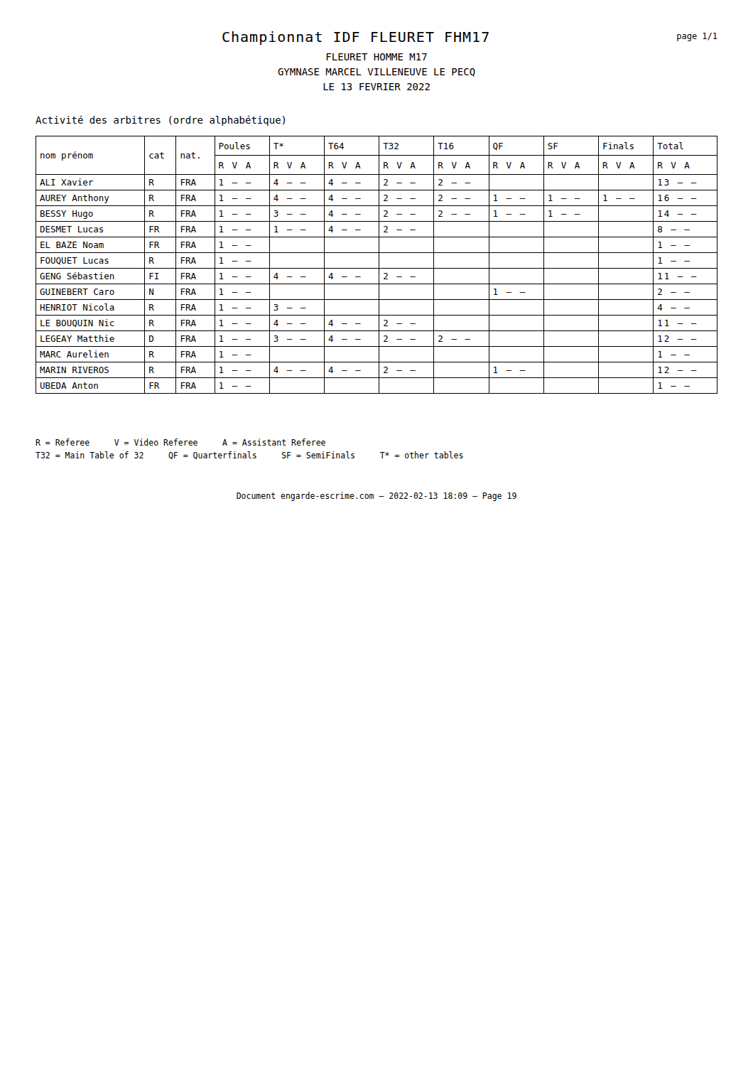page 1/1
Championnat IDF FLEURET FHM17
FLEURET HOMME M17
GYMNASE MARCEL VILLENEUVE LE PECQ
LE 13 FEVRIER 2022
Activité des arbitres (ordre alphabétique)
| nom prénom | cat | nat. | Poules | T* | T64 | T32 | T16 | QF | SF | Finals | Total |
| --- | --- | --- | --- | --- | --- | --- | --- | --- | --- | --- | --- |
| R V A | R V A | R V A | R V A | R V A | R V A | R V A | R V A | R V A |
| ALI Xavier | R | FRA | 1 – – | 4 – – | 4 – – | 2 – – | 2 – – | | | | 13 – – |
| AUREY Anthony | R | FRA | 1 – – | 4 – – | 4 – – | 2 – – | 2 – – | 1 – – | 1 – – | 1 – – | 16 – – |
| BESSY Hugo | R | FRA | 1 – – | 3 – – | 4 – – | 2 – – | 2 – – | 1 – – | 1 – – | | 14 – – |
| DESMET Lucas | FR | FRA | 1 – – | 1 – – | 4 – – | 2 – – | | | | | 8 – – |
| EL BAZE Noam | FR | FRA | 1 – – | | | | | | | | 1 – – |
| FOUQUET Lucas | R | FRA | 1 – – | | | | | | | | 1 – – |
| GENG Sébastien | FI | FRA | 1 – – | 4 – – | 4 – – | 2 – – | | | | | 11 – – |
| GUINEBERT Caro | N | FRA | 1 – – | | | | | 1 – – | | | 2 – – |
| HENRIOT Nicola | R | FRA | 1 – – | 3 – – | | | | | | | 4 – – |
| LE BOUQUIN Nic | R | FRA | 1 – – | 4 – – | 4 – – | 2 – – | | | | | 11 – – |
| LEGEAY Matthie | D | FRA | 1 – – | 3 – – | 4 – – | 2 – – | 2 – – | | | | 12 – – |
| MARC Aurelien | R | FRA | 1 – – | | | | | | | | 1 – – |
| MARIN RIVEROS | R | FRA | 1 – – | 4 – – | 4 – – | 2 – – | | 1 – – | | | 12 – – |
| UBEDA Anton | FR | FRA | 1 – – | | | | | | | | 1 – – |
R = Referee V = Video Referee A = Assistant Referee
T32 = Main Table of 32 QF = Quarterfinals SF = SemiFinals T* = other tables
Document engarde-escrime.com – 2022-02-13 18:09 – Page 19